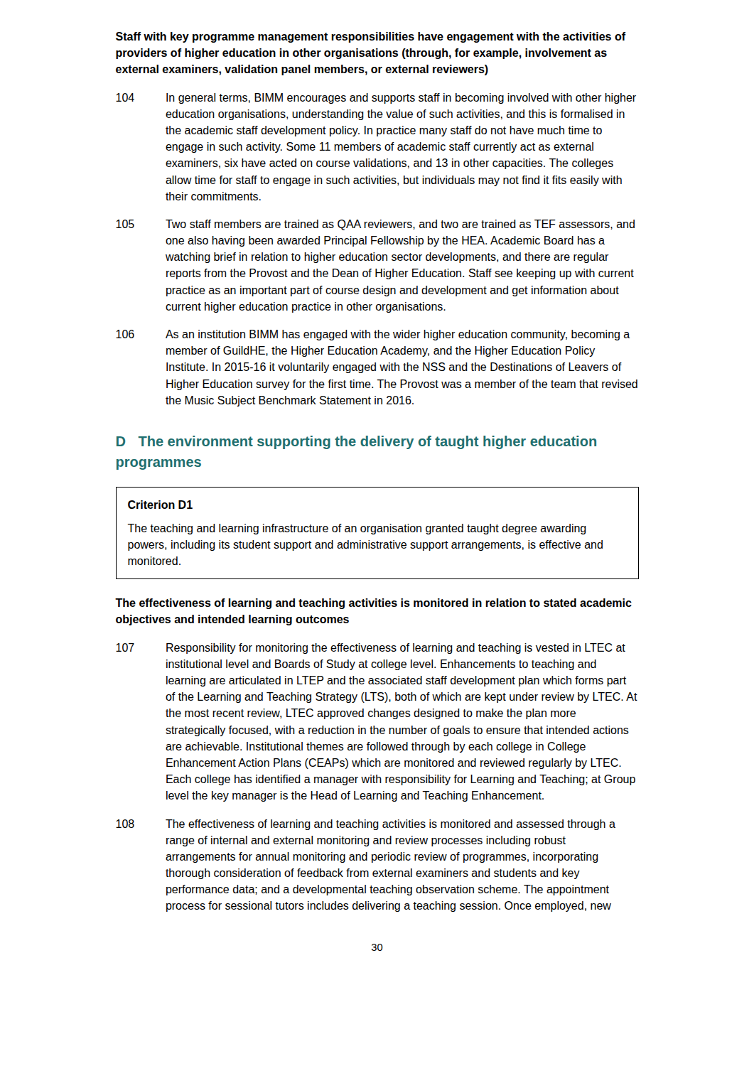Staff with key programme management responsibilities have engagement with the activities of providers of higher education in other organisations (through, for example, involvement as external examiners, validation panel members, or external reviewers)
104
In general terms, BIMM encourages and supports staff in becoming involved with other higher education organisations, understanding the value of such activities, and this is formalised in the academic staff development policy. In practice many staff do not have much time to engage in such activity. Some 11 members of academic staff currently act as external examiners, six have acted on course validations, and 13 in other capacities. The colleges allow time for staff to engage in such activities, but individuals may not find it fits easily with their commitments.
105
Two staff members are trained as QAA reviewers, and two are trained as TEF assessors, and one also having been awarded Principal Fellowship by the HEA. Academic Board has a watching brief in relation to higher education sector developments, and there are regular reports from the Provost and the Dean of Higher Education. Staff see keeping up with current practice as an important part of course design and development and get information about current higher education practice in other organisations.
106
As an institution BIMM has engaged with the wider higher education community, becoming a member of GuildHE, the Higher Education Academy, and the Higher Education Policy Institute. In 2015-16 it voluntarily engaged with the NSS and the Destinations of Leavers of Higher Education survey for the first time. The Provost was a member of the team that revised the Music Subject Benchmark Statement in 2016.
DThe environment supporting the delivery of taught higher education programmes
Criterion D1
The teaching and learning infrastructure of an organisation granted taught degree awarding powers, including its student support and administrative support arrangements, is effective and monitored.
The effectiveness of learning and teaching activities is monitored in relation to stated academic objectives and intended learning outcomes
107
Responsibility for monitoring the effectiveness of learning and teaching is vested in LTEC at institutional level and Boards of Study at college level. Enhancements to teaching and learning are articulated in LTEP and the associated staff development plan which forms part of the Learning and Teaching Strategy (LTS), both of which are kept under review by LTEC. At the most recent review, LTEC approved changes designed to make the plan more strategically focused, with a reduction in the number of goals to ensure that intended actions are achievable. Institutional themes are followed through by each college in College Enhancement Action Plans (CEAPs) which are monitored and reviewed regularly by LTEC. Each college has identified a manager with responsibility for Learning and Teaching; at Group level the key manager is the Head of Learning and Teaching Enhancement.
108
The effectiveness of learning and teaching activities is monitored and assessed through a range of internal and external monitoring and review processes including robust arrangements for annual monitoring and periodic review of programmes, incorporating thorough consideration of feedback from external examiners and students and key performance data; and a developmental teaching observation scheme. The appointment process for sessional tutors includes delivering a teaching session. Once employed, new
30